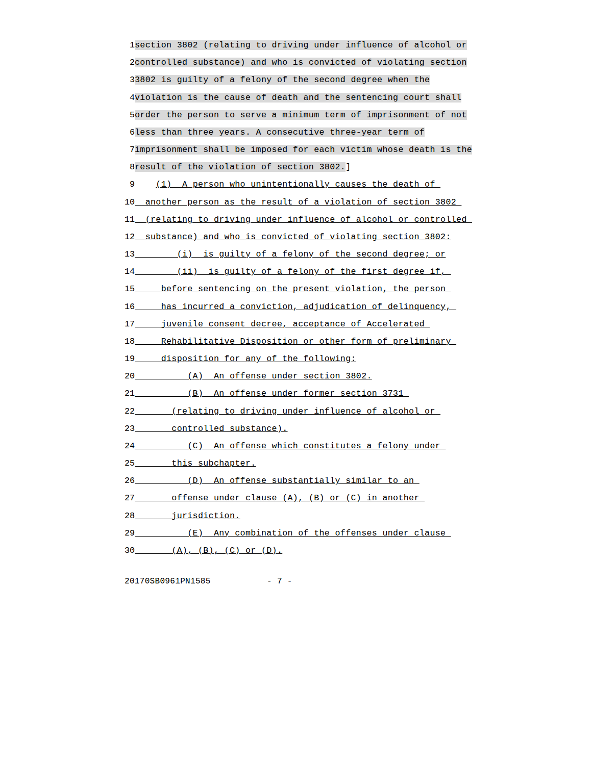| 1 | section 3802 (relating to driving under influence of alcohol or |
| 2 | controlled substance) and who is convicted of violating section |
| 3 | 3802 is guilty of a felony of the second degree when the |
| 4 | violation is the cause of death and the sentencing court shall |
| 5 | order the person to serve a minimum term of imprisonment of not |
| 6 | less than three years. A consecutive three-year term of |
| 7 | imprisonment shall be imposed for each victim whose death is the |
| 8 | result of the violation of section 3802. ] |
| 9 | (1) A person who unintentionally causes the death of |
| 10 | another person as the result of a violation of section 3802 |
| 11 | (relating to driving under influence of alcohol or controlled |
| 12 | substance) and who is convicted of violating section 3802: |
| 13 | (i) is guilty of a felony of the second degree; or |
| 14 | (ii) is guilty of a felony of the first degree if, |
| 15 | before sentencing on the present violation, the person |
| 16 | has incurred a conviction, adjudication of delinquency, |
| 17 | juvenile consent decree, acceptance of Accelerated |
| 18 | Rehabilitative Disposition or other form of preliminary |
| 19 | disposition for any of the following: |
| 20 | (A) An offense under section 3802. |
| 21 | (B) An offense under former section 3731 |
| 22 | (relating to driving under influence of alcohol or |
| 23 | controlled substance). |
| 24 | (C) An offense which constitutes a felony under |
| 25 | this subchapter. |
| 26 | (D) An offense substantially similar to an |
| 27 | offense under clause (A), (B) or (C) in another |
| 28 | jurisdiction. |
| 29 | (E) Any combination of the offenses under clause |
| 30 | (A), (B), (C) or (D). |
20170SB0961PN1585- 7 -